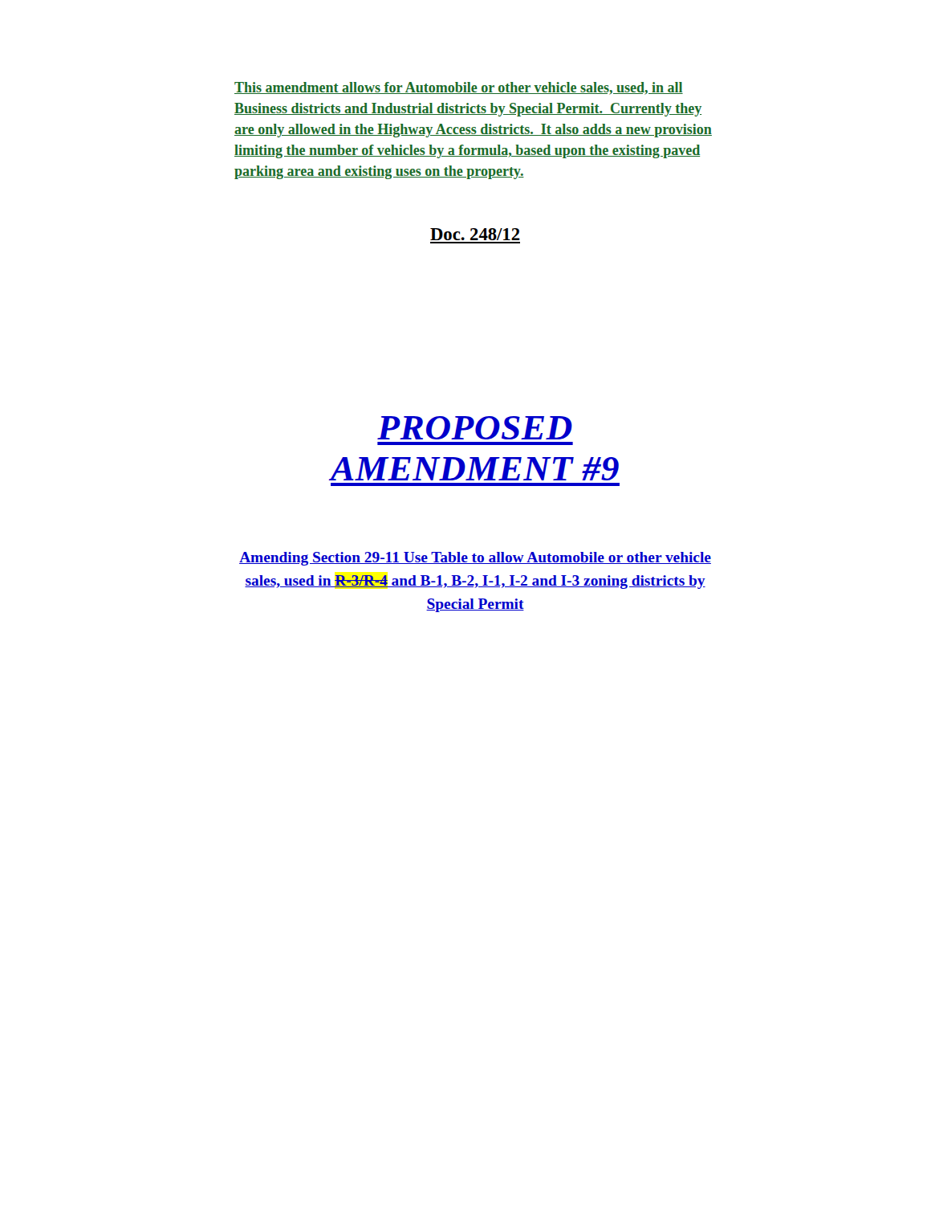This amendment allows for Automobile or other vehicle sales, used, in all Business districts and Industrial districts by Special Permit. Currently they are only allowed in the Highway Access districts. It also adds a new provision limiting the number of vehicles by a formula, based upon the existing paved parking area and existing uses on the property.
Doc. 248/12
PROPOSED
AMENDMENT #9
Amending Section 29-11 Use Table to allow Automobile or other vehicle sales, used in R-3/R-4 and B-1, B-2, I-1, I-2 and I-3 zoning districts by Special Permit